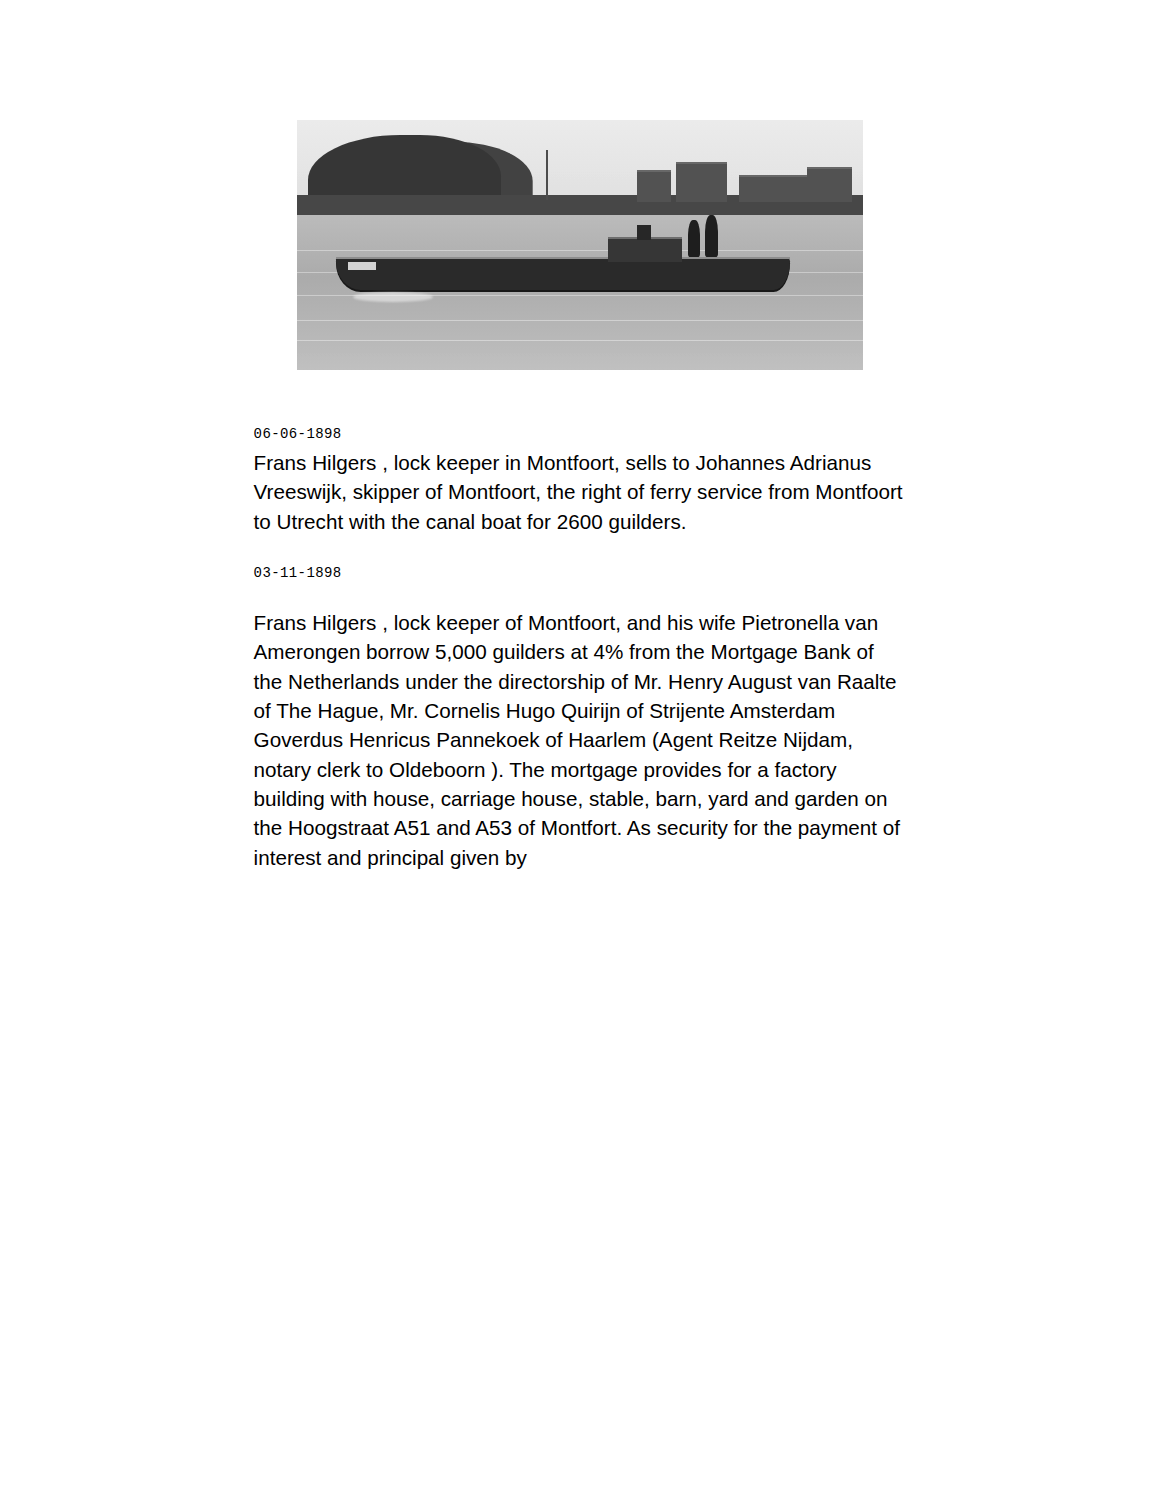06-06-1898
Frans Hilgers , lock keeper in Montfoort, sells to Johannes Adrianus Vreeswijk, skipper of Montfoort, the right of ferry service from Montfoort to Utrecht with the canal boat for 2600 guilders.
03-11-1898
Frans Hilgers , lock keeper of Montfoort, and his wife Pietronella van Amerongen borrow 5,000 guilders at 4% from the Mortgage Bank of the Netherlands under the directorship of Mr. Henry August van Raalte of The Hague, Mr. Cornelis Hugo Quirijn of Strijente Amsterdam Goverdus Henricus Pannekoek of Haarlem (Agent Reitze Nijdam, notary clerk to Oldeboorn ). The mortgage provides for a factory building with house, carriage house, stable, barn, yard and garden on the Hoogstraat A51 and A53 of Montfort. As security for the payment of interest and principal given by